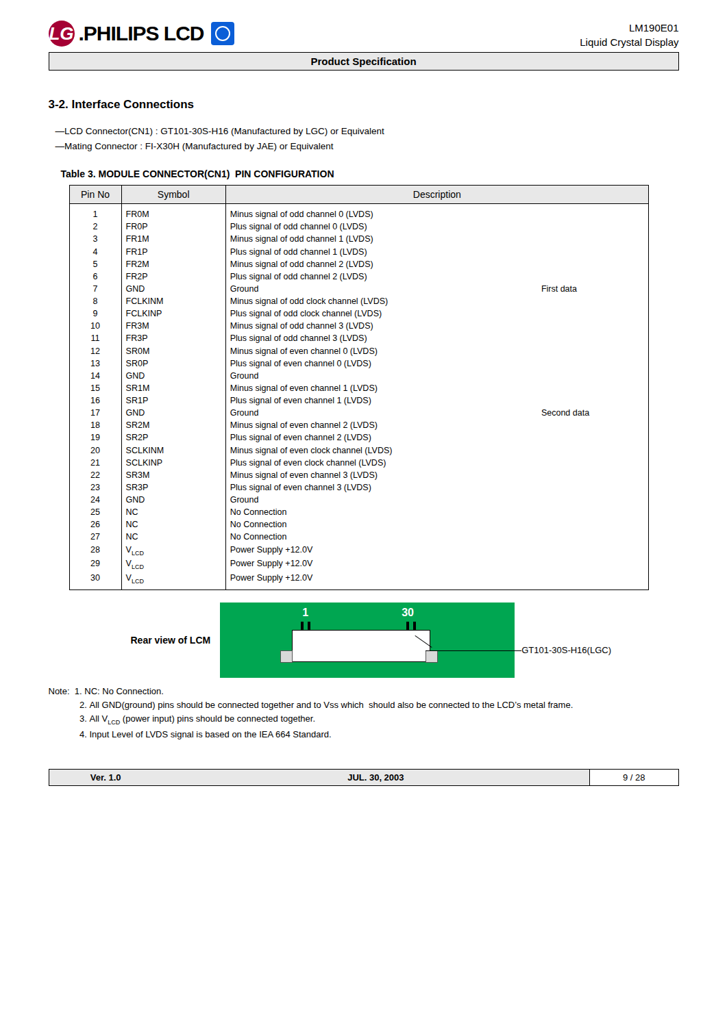LG
.PHILIPS LCD
LM190E01
Liquid Crystal Display
Product Specification
3-2. Interface Connections
—LCD Connector(CN1) : GT101-30S-H16 (Manufactured by LGC) or Equivalent
—Mating Connector : FI-X30H (Manufactured by JAE) or Equivalent
Table 3. MODULE CONNECTOR(CN1) PIN CONFIGURATION
| Pin No | Symbol | Description |
| --- | --- | --- |
| 1 | FR0M | Minus signal of odd channel 0 (LVDS) |
| 2 | FR0P | Plus signal of odd channel 0 (LVDS) |
| 3 | FR1M | Minus signal of odd channel 1 (LVDS) |
| 4 | FR1P | Plus signal of odd channel 1 (LVDS) |
| 5 | FR2M | Minus signal of odd channel 2 (LVDS) |
| 6 | FR2P | Plus signal of odd channel 2 (LVDS) |
| 7 | GND | Ground First data |
| 8 | FCLKINM | Minus signal of odd clock channel (LVDS) |
| 9 | FCLKINP | Plus signal of odd clock channel (LVDS) |
| 10 | FR3M | Minus signal of odd channel 3 (LVDS) |
| 11 | FR3P | Plus signal of odd channel 3 (LVDS) |
| 12 | SR0M | Minus signal of even channel 0 (LVDS) |
| 13 | SR0P | Plus signal of even channel 0 (LVDS) |
| 14 | GND | Ground |
| 15 | SR1M | Minus signal of even channel 1 (LVDS) |
| 16 | SR1P | Plus signal of even channel 1 (LVDS) |
| 17 | GND | Ground Second data |
| 18 | SR2M | Minus signal of even channel 2 (LVDS) |
| 19 | SR2P | Plus signal of even channel 2 (LVDS) |
| 20 | SCLKINM | Minus signal of even clock channel (LVDS) |
| 21 | SCLKINP | Plus signal of even clock channel (LVDS) |
| 22 | SR3M | Minus signal of even channel 3 (LVDS) |
| 23 | SR3P | Plus signal of even channel 3 (LVDS) |
| 24 | GND | Ground |
| 25 | NC | No Connection |
| 26 | NC | No Connection |
| 27 | NC | No Connection |
| 28 | V LCD | Power Supply +12.0V |
| 29 | V LCD | Power Supply +12.0V |
| 30 | V LCD | Power Supply +12.0V |
Rear view of LCM
1 30
GT101-30S-H16(LGC)
Note: 1. NC: No Connection.
All GND(ground) pins should be connected together and to Vss which should also be connected to the LCD’s metal frame.
All VLCD (power input) pins should be connected together.
Input Level of LVDS signal is based on the IEA 664 Standard.
Ver. 1.0
JUL. 30, 2003
9 / 28